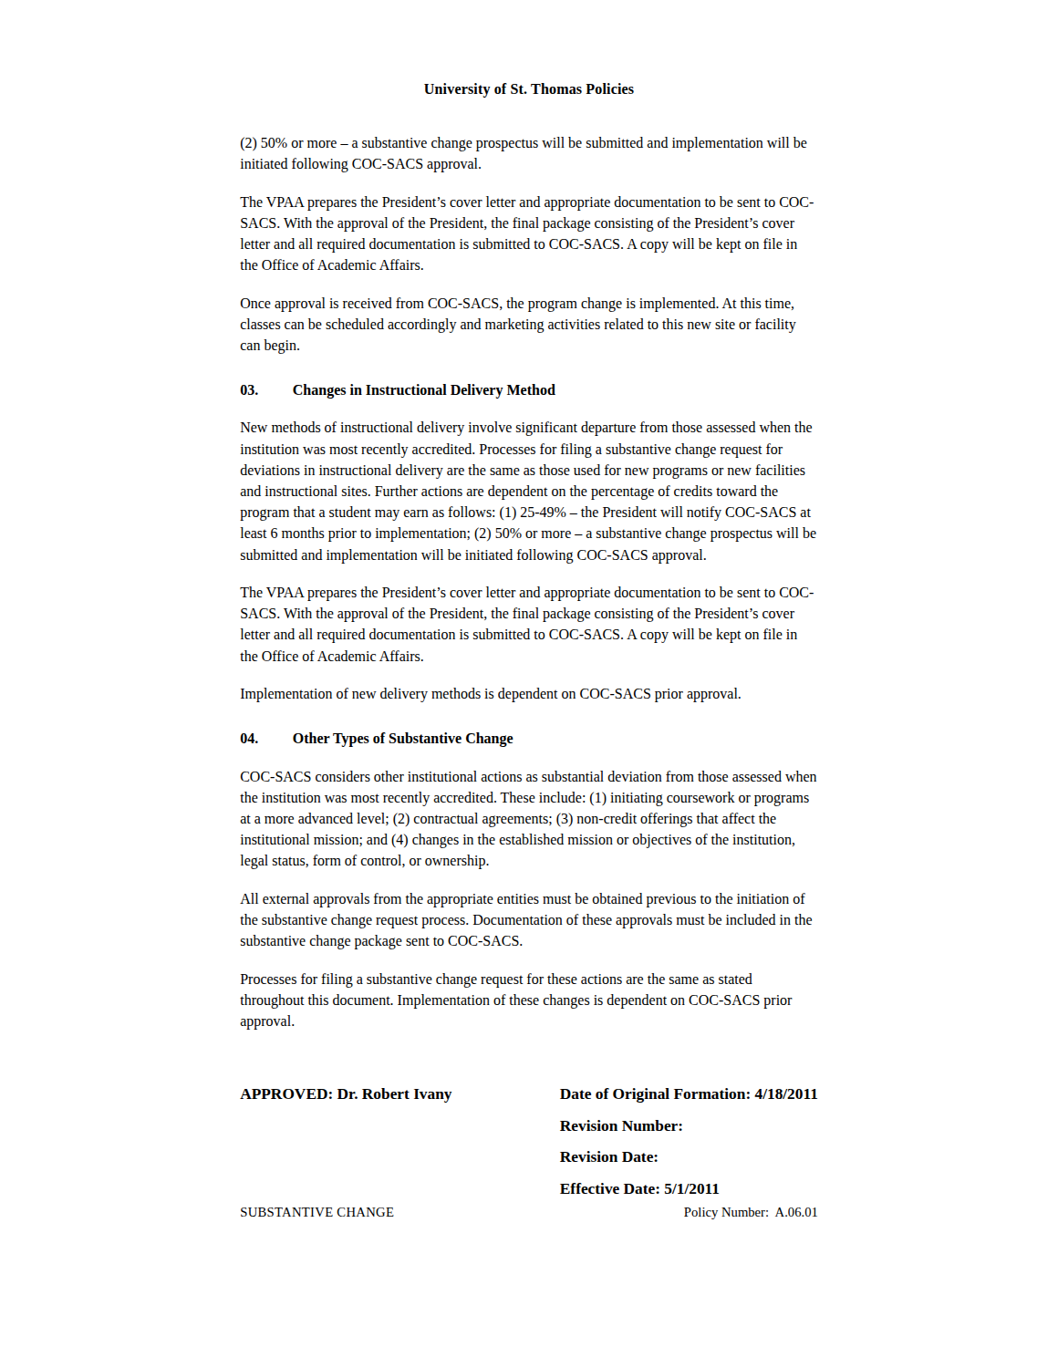University of St. Thomas Policies
(2) 50% or more – a substantive change prospectus will be submitted and implementation will be initiated following COC-SACS approval.
The VPAA prepares the President’s cover letter and appropriate documentation to be sent to COC-SACS. With the approval of the President, the final package consisting of the President’s cover letter and all required documentation is submitted to COC-SACS. A copy will be kept on file in the Office of Academic Affairs.
Once approval is received from COC-SACS, the program change is implemented. At this time, classes can be scheduled accordingly and marketing activities related to this new site or facility can begin.
03. Changes in Instructional Delivery Method
New methods of instructional delivery involve significant departure from those assessed when the institution was most recently accredited. Processes for filing a substantive change request for deviations in instructional delivery are the same as those used for new programs or new facilities and instructional sites. Further actions are dependent on the percentage of credits toward the program that a student may earn as follows: (1) 25-49% – the President will notify COC-SACS at least 6 months prior to implementation; (2) 50% or more – a substantive change prospectus will be submitted and implementation will be initiated following COC-SACS approval.
The VPAA prepares the President’s cover letter and appropriate documentation to be sent to COC-SACS. With the approval of the President, the final package consisting of the President’s cover letter and all required documentation is submitted to COC-SACS. A copy will be kept on file in the Office of Academic Affairs.
Implementation of new delivery methods is dependent on COC-SACS prior approval.
04. Other Types of Substantive Change
COC-SACS considers other institutional actions as substantial deviation from those assessed when the institution was most recently accredited. These include: (1) initiating coursework or programs at a more advanced level; (2) contractual agreements; (3) non-credit offerings that affect the institutional mission; and (4) changes in the established mission or objectives of the institution, legal status, form of control, or ownership.
All external approvals from the appropriate entities must be obtained previous to the initiation of the substantive change request process. Documentation of these approvals must be included in the substantive change package sent to COC-SACS.
Processes for filing a substantive change request for these actions are the same as stated throughout this document. Implementation of these changes is dependent on COC-SACS prior approval.
APPROVED: Dr. Robert Ivany
Date of Original Formation: 4/18/2011
Revision Number:
Revision Date:
Effective Date: 5/1/2011
SUBSTANTIVE CHANGE
Policy Number: A.06.01